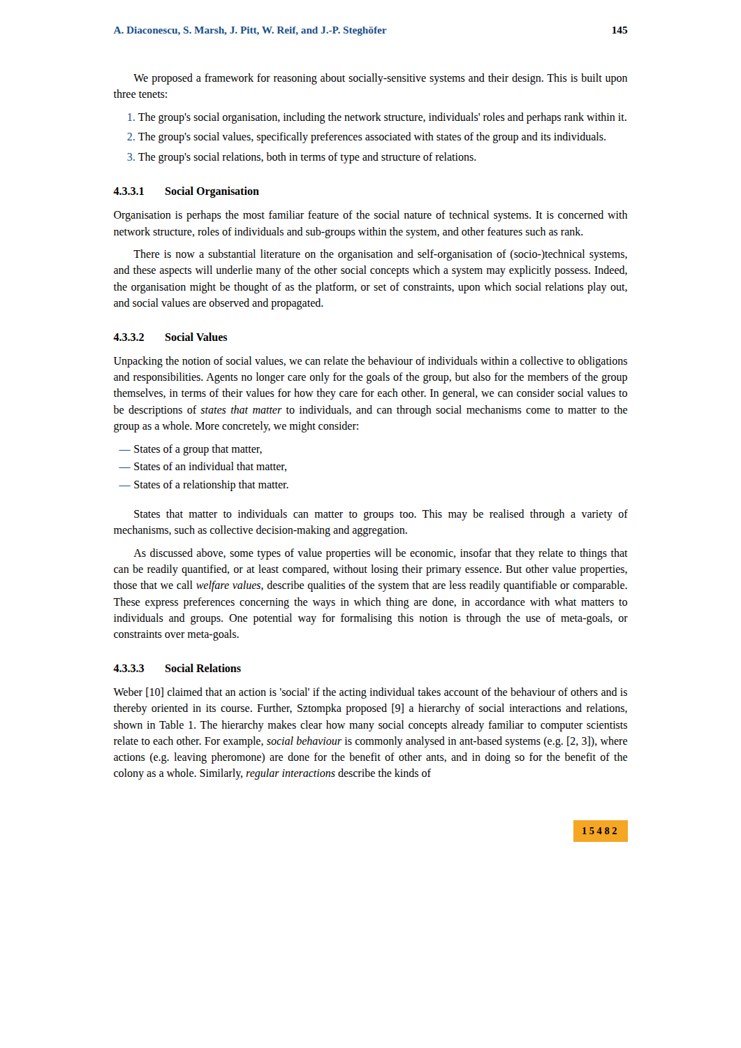A. Diaconescu, S. Marsh, J. Pitt, W. Reif, and J.-P. Steghöfer 145
We proposed a framework for reasoning about socially-sensitive systems and their design. This is built upon three tenets:
The group's social organisation, including the network structure, individuals' roles and perhaps rank within it.
The group's social values, specifically preferences associated with states of the group and its individuals.
The group's social relations, both in terms of type and structure of relations.
4.3.3.1 Social Organisation
Organisation is perhaps the most familiar feature of the social nature of technical systems. It is concerned with network structure, roles of individuals and sub-groups within the system, and other features such as rank.
There is now a substantial literature on the organisation and self-organisation of (socio-)technical systems, and these aspects will underlie many of the other social concepts which a system may explicitly possess. Indeed, the organisation might be thought of as the platform, or set of constraints, upon which social relations play out, and social values are observed and propagated.
4.3.3.2 Social Values
Unpacking the notion of social values, we can relate the behaviour of individuals within a collective to obligations and responsibilities. Agents no longer care only for the goals of the group, but also for the members of the group themselves, in terms of their values for how they care for each other. In general, we can consider social values to be descriptions of states that matter to individuals, and can through social mechanisms come to matter to the group as a whole. More concretely, we might consider:
States of a group that matter,
States of an individual that matter,
States of a relationship that matter.
States that matter to individuals can matter to groups too. This may be realised through a variety of mechanisms, such as collective decision-making and aggregation.
As discussed above, some types of value properties will be economic, insofar that they relate to things that can be readily quantified, or at least compared, without losing their primary essence. But other value properties, those that we call welfare values, describe qualities of the system that are less readily quantifiable or comparable. These express preferences concerning the ways in which thing are done, in accordance with what matters to individuals and groups. One potential way for formalising this notion is through the use of meta-goals, or constraints over meta-goals.
4.3.3.3 Social Relations
Weber [10] claimed that an action is 'social' if the acting individual takes account of the behaviour of others and is thereby oriented in its course. Further, Sztompka proposed [9] a hierarchy of social interactions and relations, shown in Table 1. The hierarchy makes clear how many social concepts already familiar to computer scientists relate to each other. For example, social behaviour is commonly analysed in ant-based systems (e.g. [2, 3]), where actions (e.g. leaving pheromone) are done for the benefit of other ants, and in doing so for the benefit of the colony as a whole. Similarly, regular interactions describe the kinds of
15482